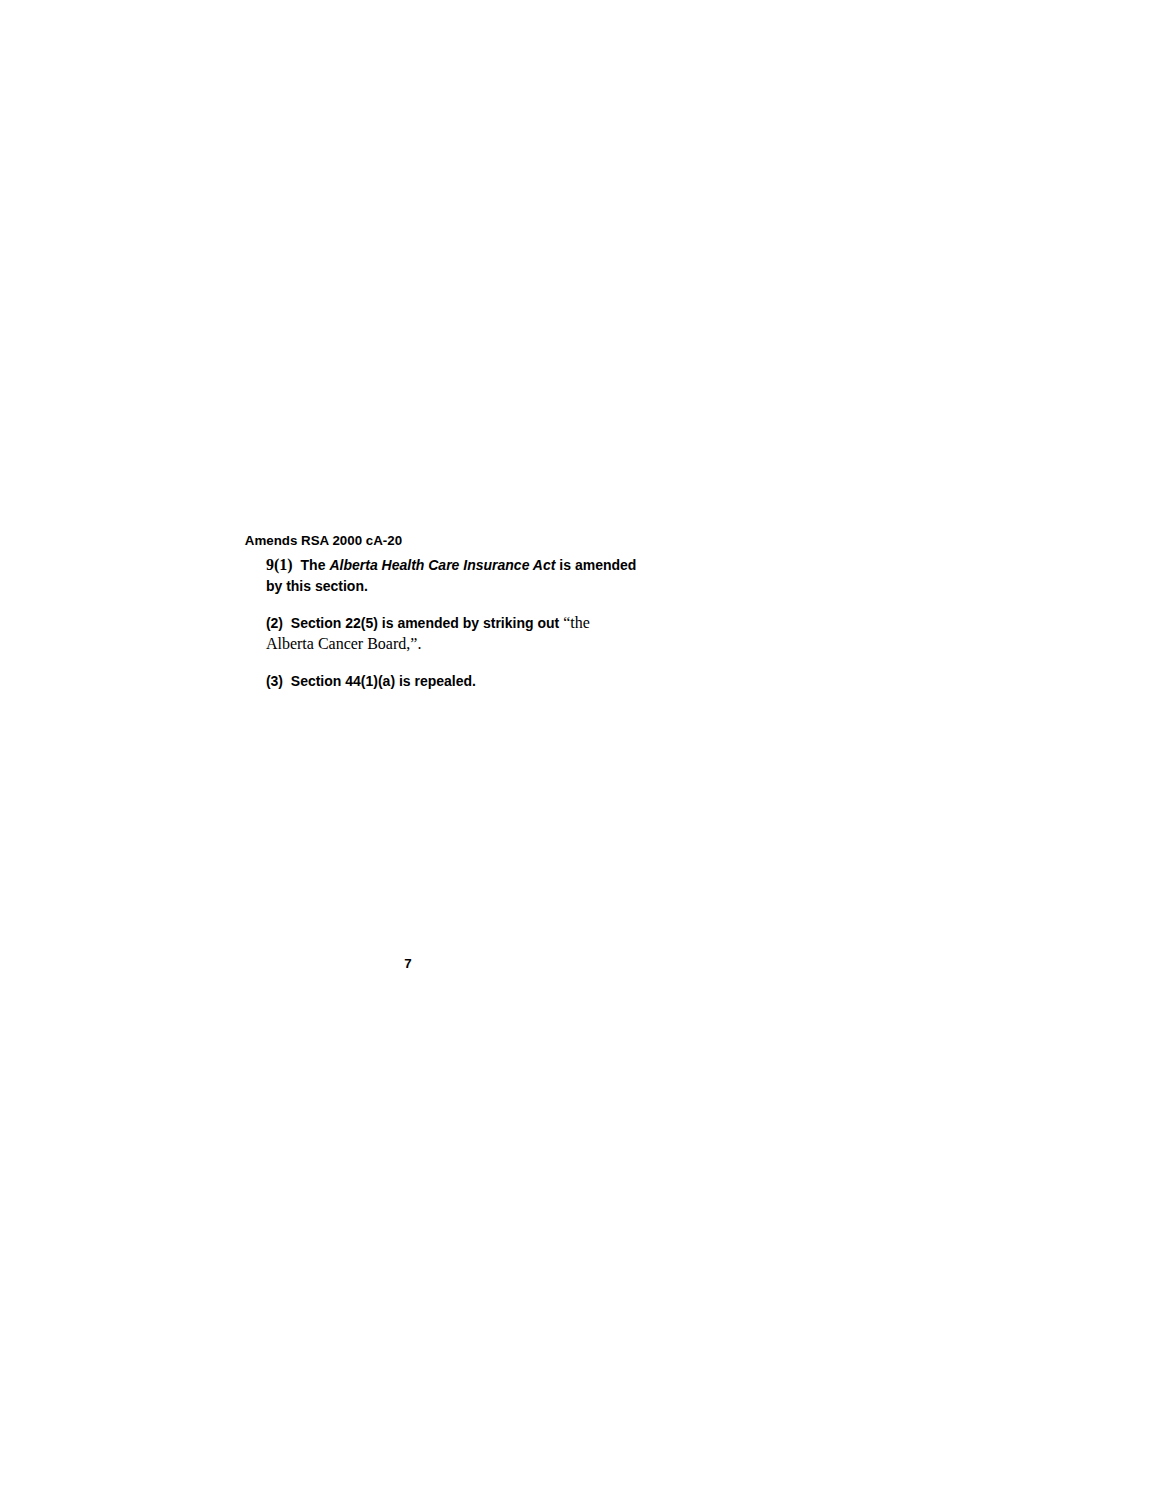Amends RSA 2000 cA-20
9(1) The Alberta Health Care Insurance Act is amended by this section.
(2) Section 22(5) is amended by striking out “the Alberta Cancer Board,”.
(3) Section 44(1)(a) is repealed.
7